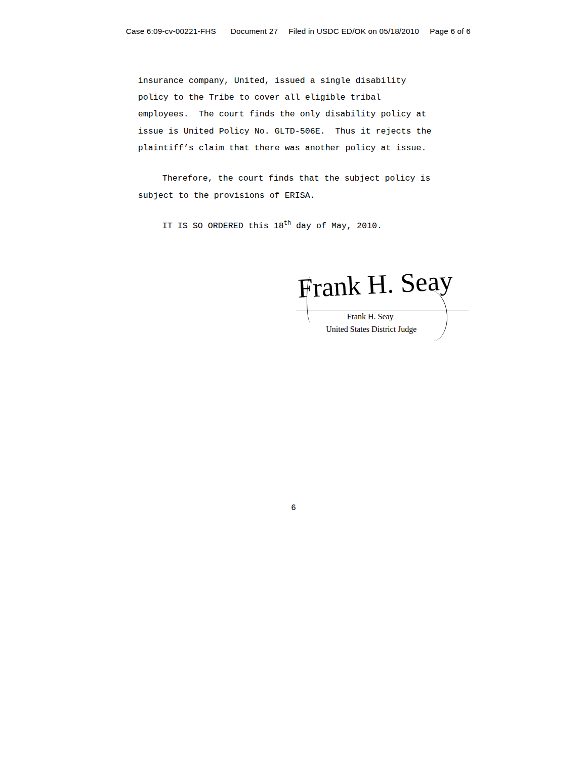Case 6:09-cv-00221-FHS Document 27 Filed in USDC ED/OK on 05/18/2010 Page 6 of 6
insurance company, United, issued a single disability policy to the Tribe to cover all eligible tribal employees. The court finds the only disability policy at issue is United Policy No. GLTD-506E. Thus it rejects the plaintiff’s claim that there was another policy at issue.
Therefore, the court finds that the subject policy is subject to the provisions of ERISA.
IT IS SO ORDERED this 18th day of May, 2010.
Frank H. Seay
Frank H. Seay
United States District Judge
6